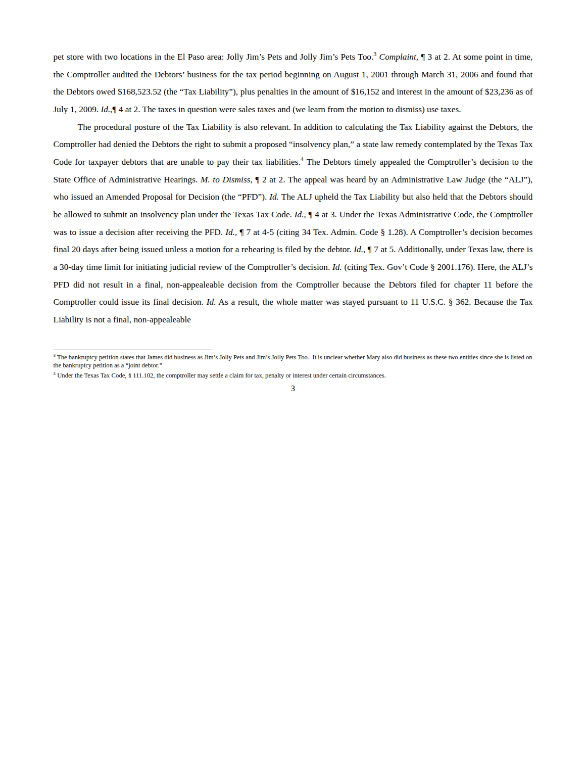pet store with two locations in the El Paso area: Jolly Jim’s Pets and Jolly Jim’s Pets Too.3 Complaint, ¶ 3 at 2. At some point in time, the Comptroller audited the Debtors’ business for the tax period beginning on August 1, 2001 through March 31, 2006 and found that the Debtors owed $168,523.52 (the “Tax Liability”), plus penalties in the amount of $16,152 and interest in the amount of $23,236 as of July 1, 2009. Id.,¶ 4 at 2. The taxes in question were sales taxes and (we learn from the motion to dismiss) use taxes.
The procedural posture of the Tax Liability is also relevant. In addition to calculating the Tax Liability against the Debtors, the Comptroller had denied the Debtors the right to submit a proposed “insolvency plan,” a state law remedy contemplated by the Texas Tax Code for taxpayer debtors that are unable to pay their tax liabilities.4 The Debtors timely appealed the Comptroller’s decision to the State Office of Administrative Hearings. M. to Dismiss, ¶ 2 at 2. The appeal was heard by an Administrative Law Judge (the “ALJ”), who issued an Amended Proposal for Decision (the “PFD”). Id. The ALJ upheld the Tax Liability but also held that the Debtors should be allowed to submit an insolvency plan under the Texas Tax Code. Id., ¶ 4 at 3. Under the Texas Administrative Code, the Comptroller was to issue a decision after receiving the PFD. Id., ¶ 7 at 4-5 (citing 34 Tex. Admin. Code § 1.28). A Comptroller’s decision becomes final 20 days after being issued unless a motion for a rehearing is filed by the debtor. Id., ¶ 7 at 5. Additionally, under Texas law, there is a 30-day time limit for initiating judicial review of the Comptroller’s decision. Id. (citing Tex. Gov’t Code § 2001.176). Here, the ALJ’s PFD did not result in a final, non-appealeable decision from the Comptroller because the Debtors filed for chapter 11 before the Comptroller could issue its final decision. Id. As a result, the whole matter was stayed pursuant to 11 U.S.C. § 362. Because the Tax Liability is not a final, non-appealeable
3 The bankruptcy petition states that James did business as Jim’s Jolly Pets and Jim’s Jolly Pets Too. It is unclear whether Mary also did business as these two entities since she is listed on the bankruptcy petition as a “joint debtor.”
4 Under the Texas Tax Code, § 111.102, the comptroller may settle a claim for tax, penalty or interest under certain circumstances.
3